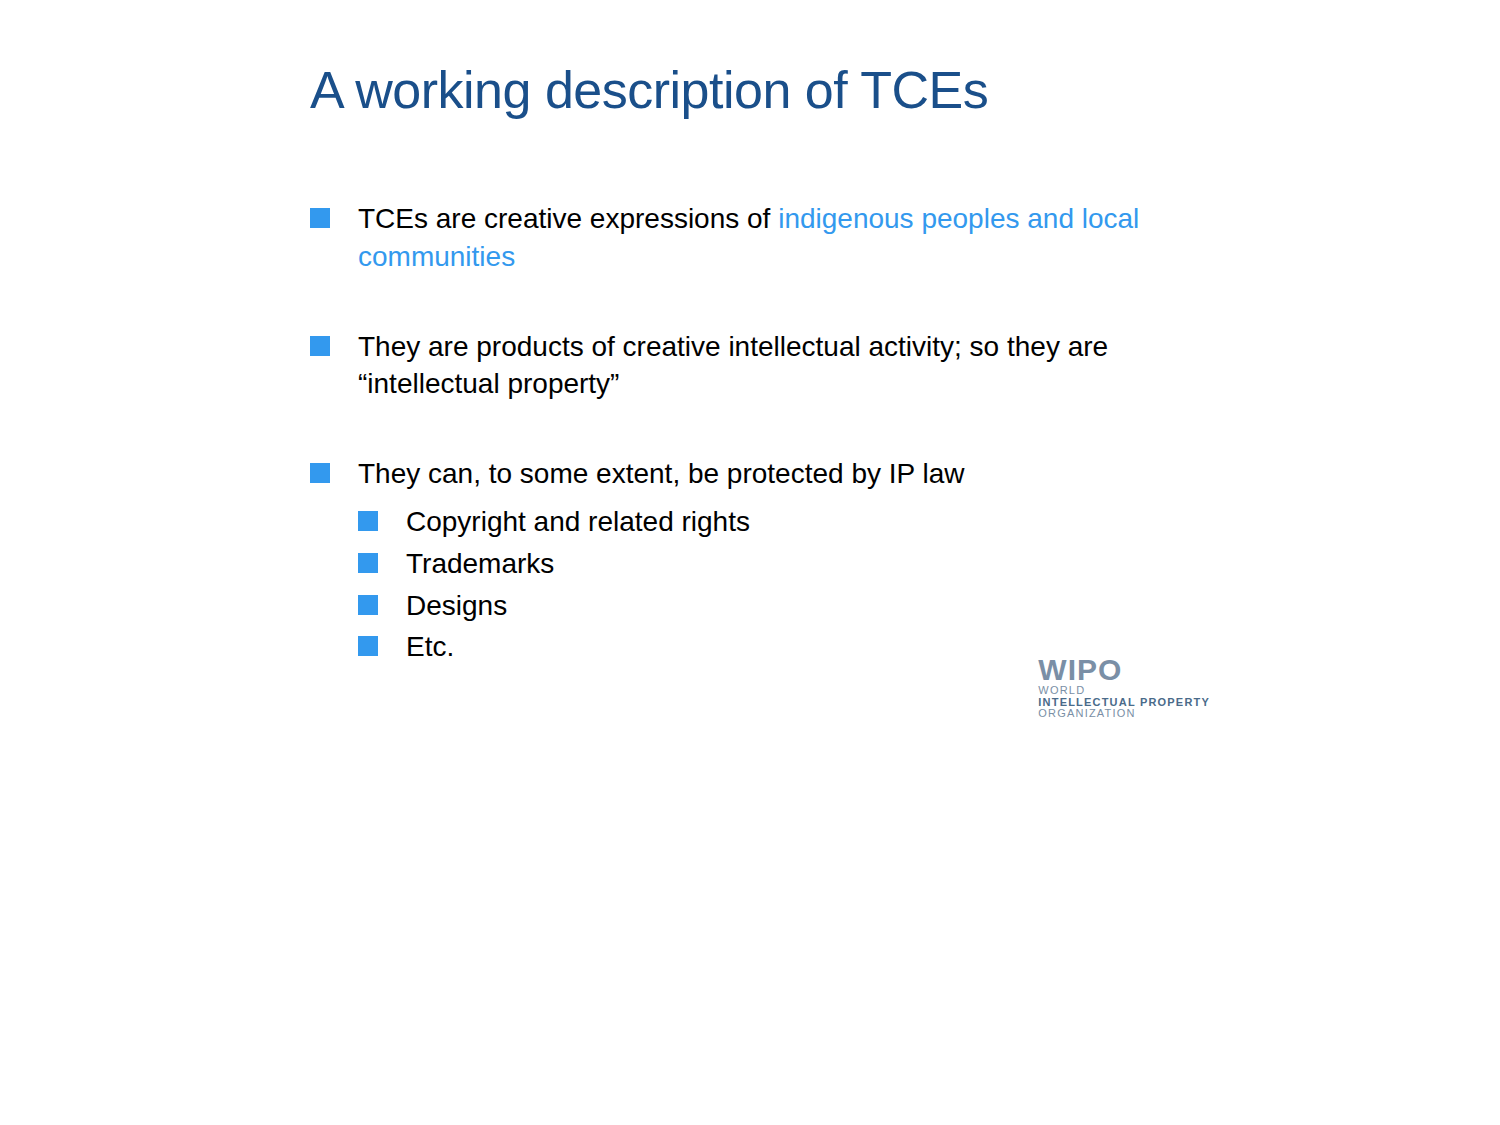A working description of TCEs
TCEs are creative expressions of indigenous peoples and local communities
They are products of creative intellectual activity; so they are “intellectual property”
They can, to some extent, be protected by IP law
Copyright and related rights
Trademarks
Designs
Etc.
WIPO
WORLD
INTELLECTUAL PROPERTY
ORGANIZATION